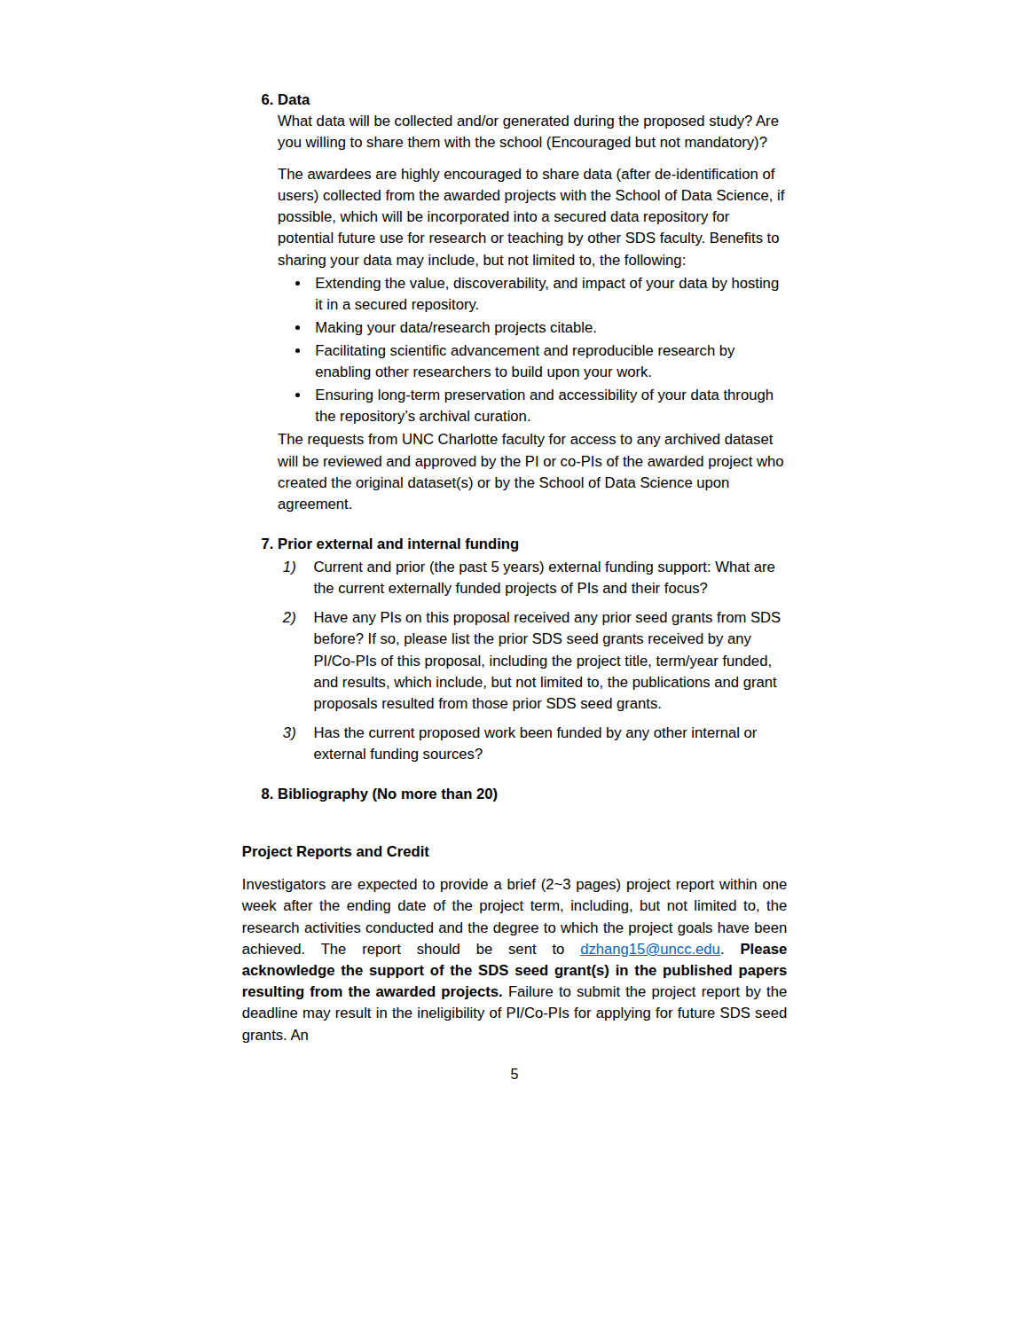Data
What data will be collected and/or generated during the proposed study? Are you willing to share them with the school (Encouraged but not mandatory)?
The awardees are highly encouraged to share data (after de-identification of users) collected from the awarded projects with the School of Data Science, if possible, which will be incorporated into a secured data repository for potential future use for research or teaching by other SDS faculty. Benefits to sharing your data may include, but not limited to, the following:
Extending the value, discoverability, and impact of your data by hosting it in a secured repository.
Making your data/research projects citable.
Facilitating scientific advancement and reproducible research by enabling other researchers to build upon your work.
Ensuring long-term preservation and accessibility of your data through the repository’s archival curation.
The requests from UNC Charlotte faculty for access to any archived dataset will be reviewed and approved by the PI or co-PIs of the awarded project who created the original dataset(s) or by the School of Data Science upon agreement.
Prior external and internal funding
Current and prior (the past 5 years) external funding support: What are the current externally funded projects of PIs and their focus?
Have any PIs on this proposal received any prior seed grants from SDS before? If so, please list the prior SDS seed grants received by any PI/Co-PIs of this proposal, including the project title, term/year funded, and results, which include, but not limited to, the publications and grant proposals resulted from those prior SDS seed grants.
Has the current proposed work been funded by any other internal or external funding sources?
Bibliography (No more than 20)
Project Reports and Credit
Investigators are expected to provide a brief (2~3 pages) project report within one week after the ending date of the project term, including, but not limited to, the research activities conducted and the degree to which the project goals have been achieved. The report should be sent to dzhang15@uncc.edu. Please acknowledge the support of the SDS seed grant(s) in the published papers resulting from the awarded projects. Failure to submit the project report by the deadline may result in the ineligibility of PI/Co-PIs for applying for future SDS seed grants. An
5